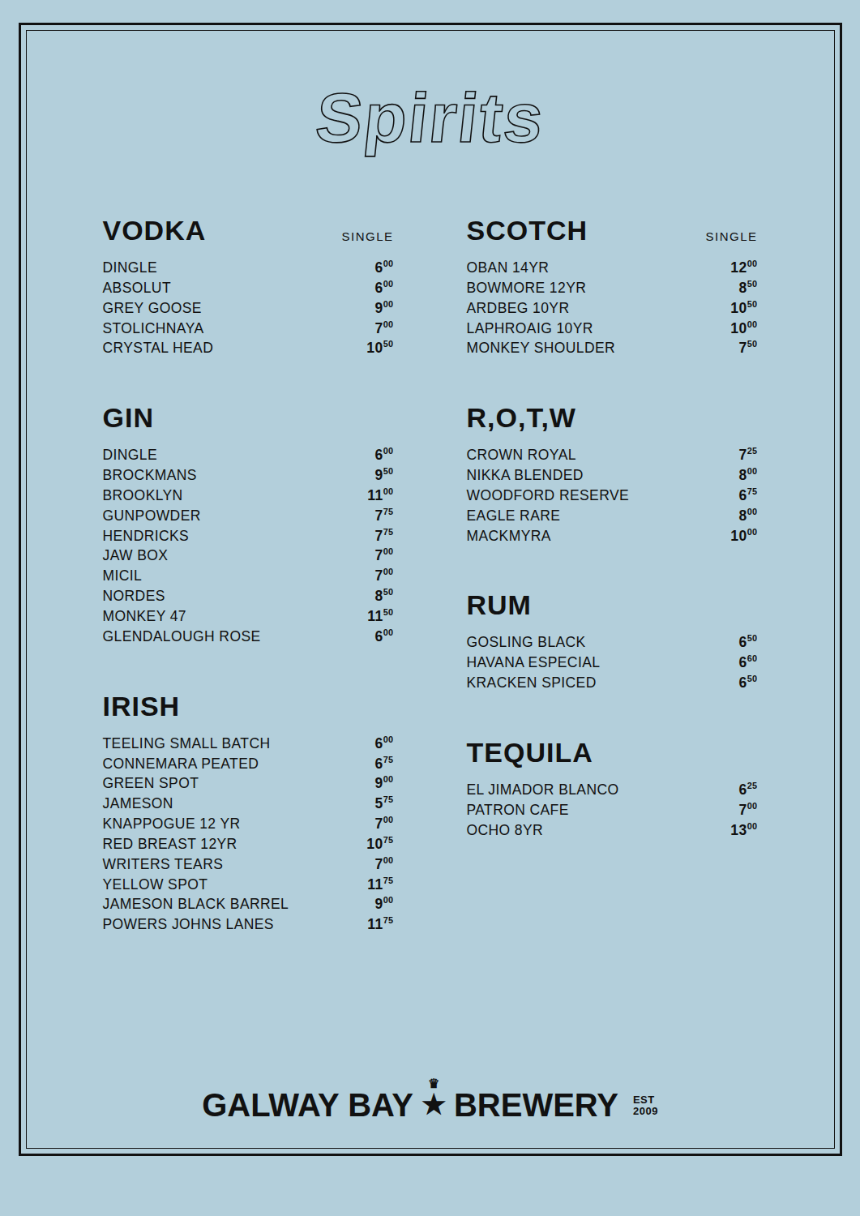Spirits
Vodka
Single
Dingle 600
Absolut 600
Grey Goose 900
Stolichnaya 700
Crystal Head 1050
Gin
Dingle 600
Brockmans 950
Brooklyn 1100
Gunpowder 775
Hendricks 775
Jaw Box 700
Micil 700
Nordes 850
Monkey 471150
Glendalough Rose 600
Irish
Teeling Small Batch 600
Connemara Peated 675
Green Spot 900
Jameson 575
Knappogue 12 yr 700
Red Breast 12yr 1075
Writers Tears 700
Yellow Spot 1175
Jameson Black Barrel 900
Powers Johns Lanes 1175
Scotch
Single
Oban 14yr 1200
Bowmore 12yr 850
Ardbeg 10yr 1050
Laphroaig 10yr 1000
Monkey Shoulder 750
R,O,T,W
Crown Royal 725
Nikka Blended 800
Woodford Reserve 675
Eagle Rare 800
Mackmyra 1000
Rum
Gosling Black 650
Havana Especial 660
Kracken Spiced 650
Tequila
El Jimador Blanco 625
Patron Cafe 700
Ocho 8yr 1300
Galway Bay ★♛ Brewery Est
2009